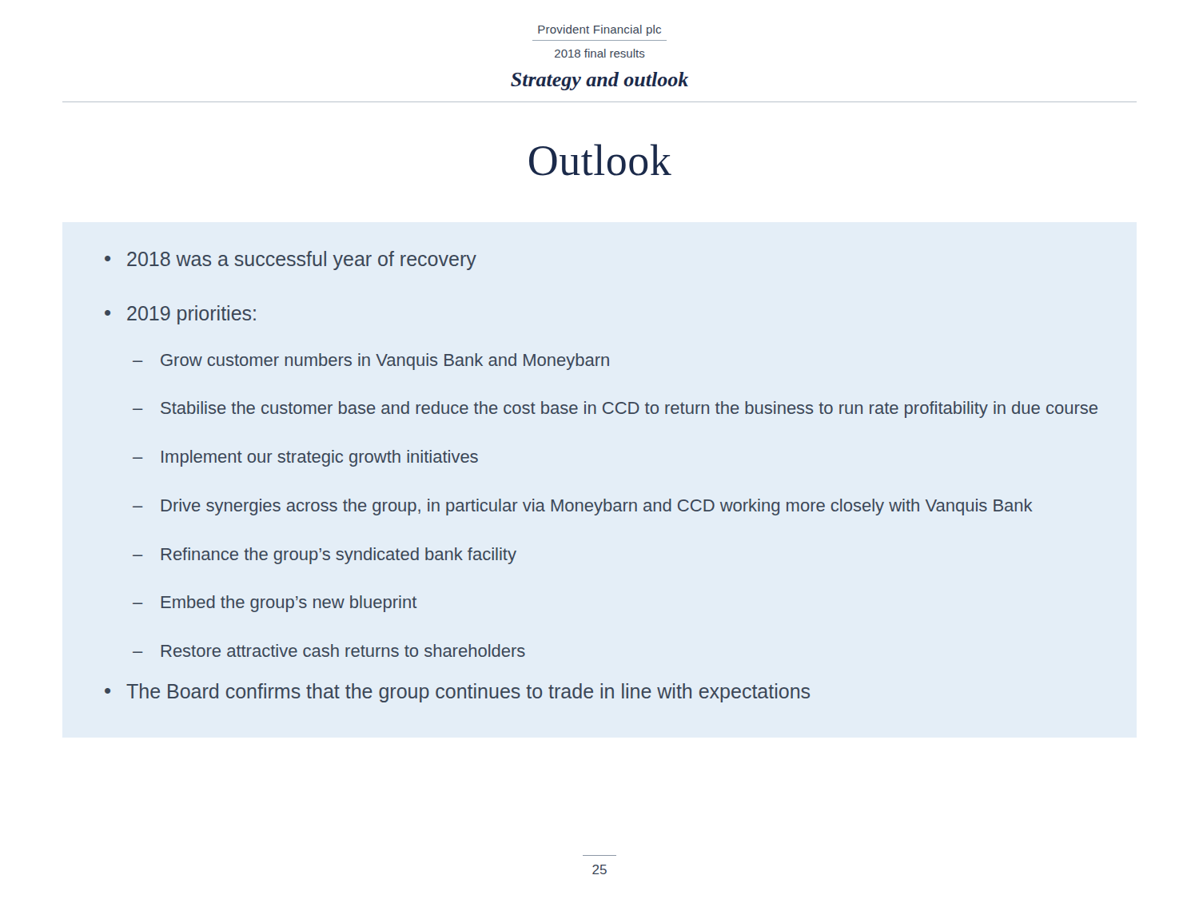Provident Financial plc
2018 final results
Strategy and outlook
Outlook
2018 was a successful year of recovery
2019 priorities:
Grow customer numbers in Vanquis Bank and Moneybarn
Stabilise the customer base and reduce the cost base in CCD to return the business to run rate profitability in due course
Implement our strategic growth initiatives
Drive synergies across the group, in particular via Moneybarn and CCD working more closely with Vanquis Bank
Refinance the group’s syndicated bank facility
Embed the group’s new blueprint
Restore attractive cash returns to shareholders
The Board confirms that the group continues to trade in line with expectations
25